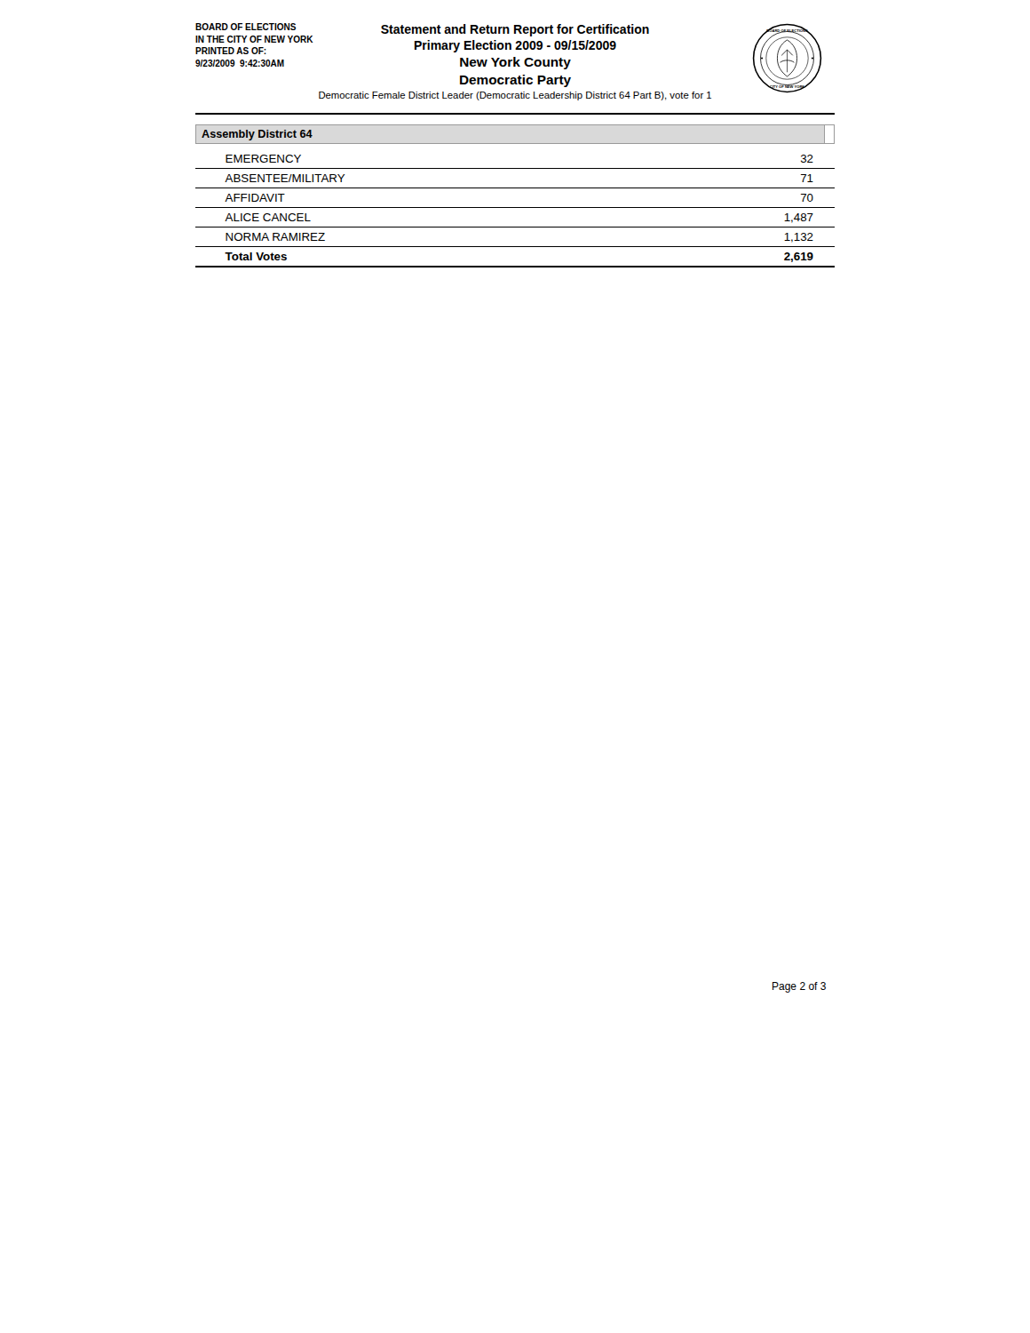BOARD OF ELECTIONS
IN THE CITY OF NEW YORK
PRINTED AS OF:
9/23/2009 9:42:30AM
Statement and Return Report for Certification
Primary Election 2009 - 09/15/2009
New York County
Democratic Party
Democratic Female District Leader (Democratic Leadership District 64 Part B), vote for 1
BOARD OF ELECTIONS CITY OF NEW YORK
Assembly District 64
| EMERGENCY | 32 |
| ABSENTEE/MILITARY | 71 |
| AFFIDAVIT | 70 |
| ALICE CANCEL | 1,487 |
| NORMA RAMIREZ | 1,132 |
| Total Votes | 2,619 |
Page 2 of 3